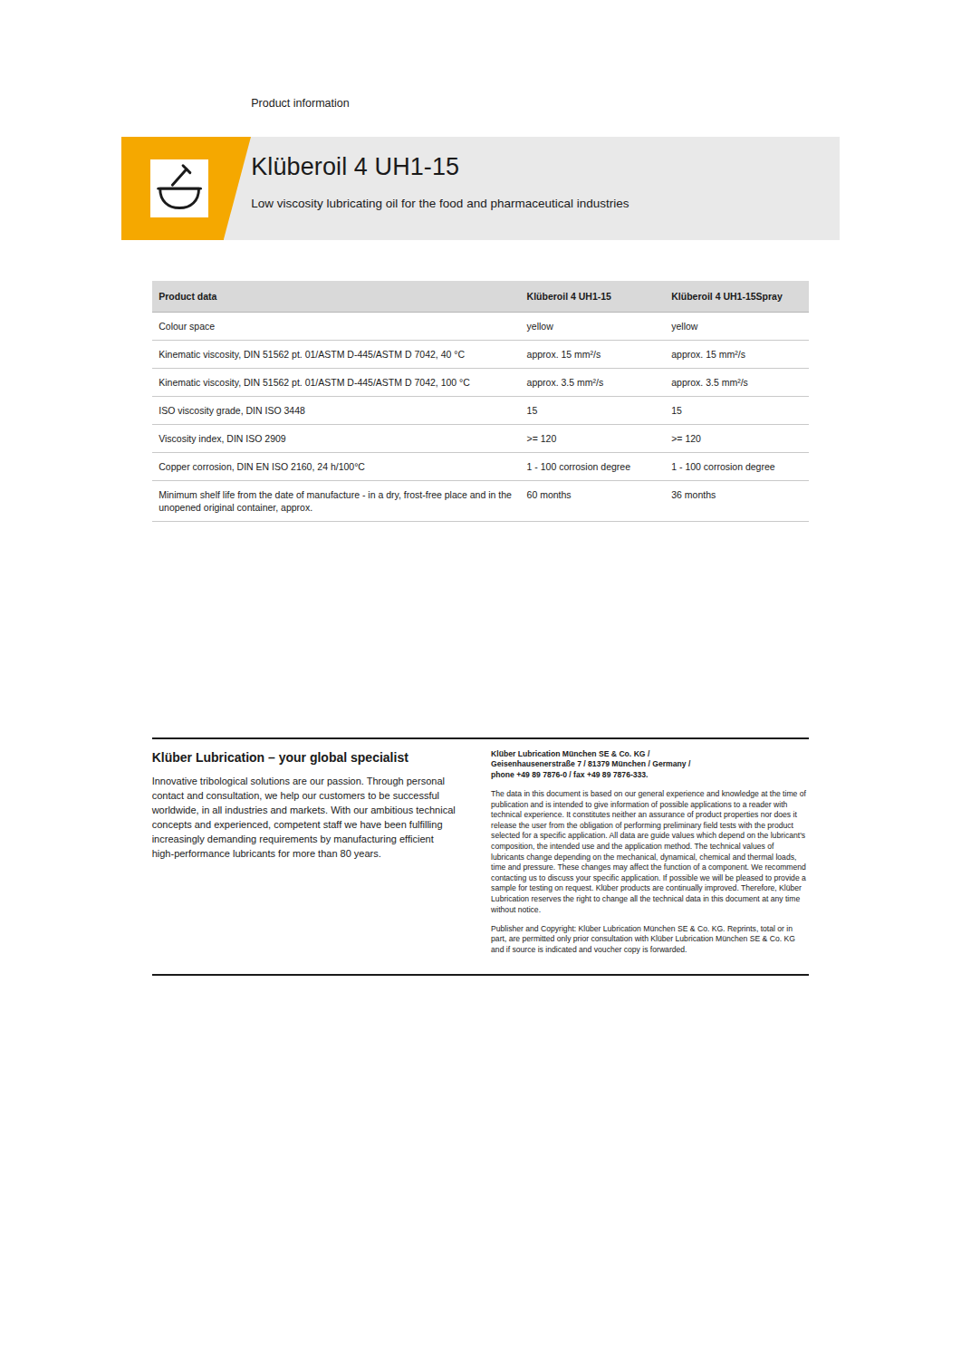Product information
Klüberoil 4 UH1-15
Low viscosity lubricating oil for the food and pharmaceutical industries
| Product data | Klüberoil 4 UH1-15 | Klüberoil 4 UH1-15Spray |
| --- | --- | --- |
| Colour space | yellow | yellow |
| Kinematic viscosity, DIN 51562 pt. 01/ASTM D-445/ASTM D 7042, 40 °C | approx. 15 mm²/s | approx. 15 mm²/s |
| Kinematic viscosity, DIN 51562 pt. 01/ASTM D-445/ASTM D 7042, 100 °C | approx. 3.5 mm²/s | approx. 3.5 mm²/s |
| ISO viscosity grade, DIN ISO 3448 | 15 | 15 |
| Viscosity index, DIN ISO 2909 | >= 120 | >= 120 |
| Copper corrosion, DIN EN ISO 2160, 24 h/100°C | 1 - 100 corrosion degree | 1 - 100 corrosion degree |
| Minimum shelf life from the date of manufacture - in a dry, frost-free place and in the unopened original container, approx. | 60 months | 36 months |
Klüber Lubrication – your global specialist
Innovative tribological solutions are our passion. Through personal contact and consultation, we help our customers to be successful worldwide, in all industries and markets. With our ambitious technical concepts and experienced, competent staff we have been fulfilling increasingly demanding requirements by manufacturing efficient high-performance lubricants for more than 80 years.
Klüber Lubrication München SE & Co. KG /
Geisenhausenerstraße 7 / 81379 München / Germany /
phone +49 89 7876-0 / fax +49 89 7876-333.
The data in this document is based on our general experience and knowledge at the time of publication and is intended to give information of possible applications to a reader with technical experience. It constitutes neither an assurance of product properties nor does it release the user from the obligation of performing preliminary field tests with the product selected for a specific application. All data are guide values which depend on the lubricant's composition, the intended use and the application method. The technical values of lubricants change depending on the mechanical, dynamical, chemical and thermal loads, time and pressure. These changes may affect the function of a component. We recommend contacting us to discuss your specific application. If possible we will be pleased to provide a sample for testing on request. Klüber products are continually improved. Therefore, Klüber Lubrication reserves the right to change all the technical data in this document at any time without notice.
Publisher and Copyright: Klüber Lubrication München SE & Co. KG. Reprints, total or in part, are permitted only prior consultation with Klüber Lubrication München SE & Co. KG and if source is indicated and voucher copy is forwarded.